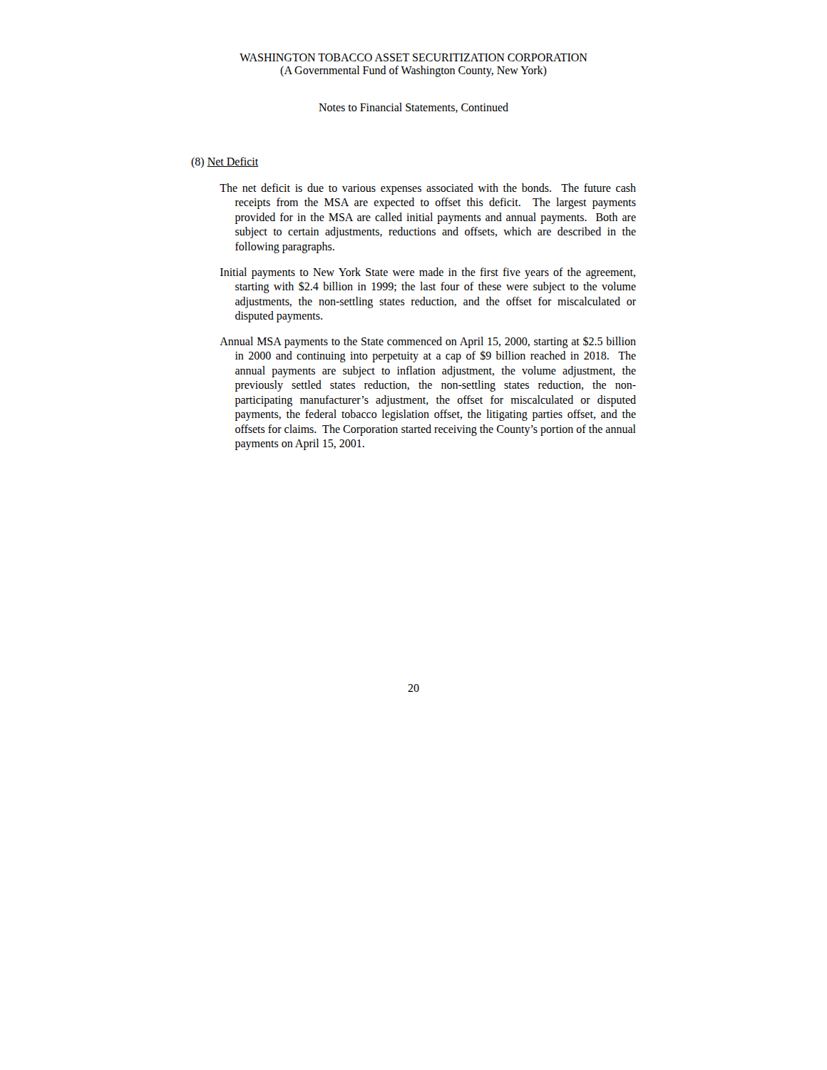WASHINGTON TOBACCO ASSET SECURITIZATION CORPORATION
(A Governmental Fund of Washington County, New York)
Notes to Financial Statements, Continued
(8) Net Deficit
The net deficit is due to various expenses associated with the bonds. The future cash receipts from the MSA are expected to offset this deficit. The largest payments provided for in the MSA are called initial payments and annual payments. Both are subject to certain adjustments, reductions and offsets, which are described in the following paragraphs.
Initial payments to New York State were made in the first five years of the agreement, starting with $2.4 billion in 1999; the last four of these were subject to the volume adjustments, the non-settling states reduction, and the offset for miscalculated or disputed payments.
Annual MSA payments to the State commenced on April 15, 2000, starting at $2.5 billion in 2000 and continuing into perpetuity at a cap of $9 billion reached in 2018. The annual payments are subject to inflation adjustment, the volume adjustment, the previously settled states reduction, the non-settling states reduction, the non-participating manufacturer’s adjustment, the offset for miscalculated or disputed payments, the federal tobacco legislation offset, the litigating parties offset, and the offsets for claims. The Corporation started receiving the County’s portion of the annual payments on April 15, 2001.
20